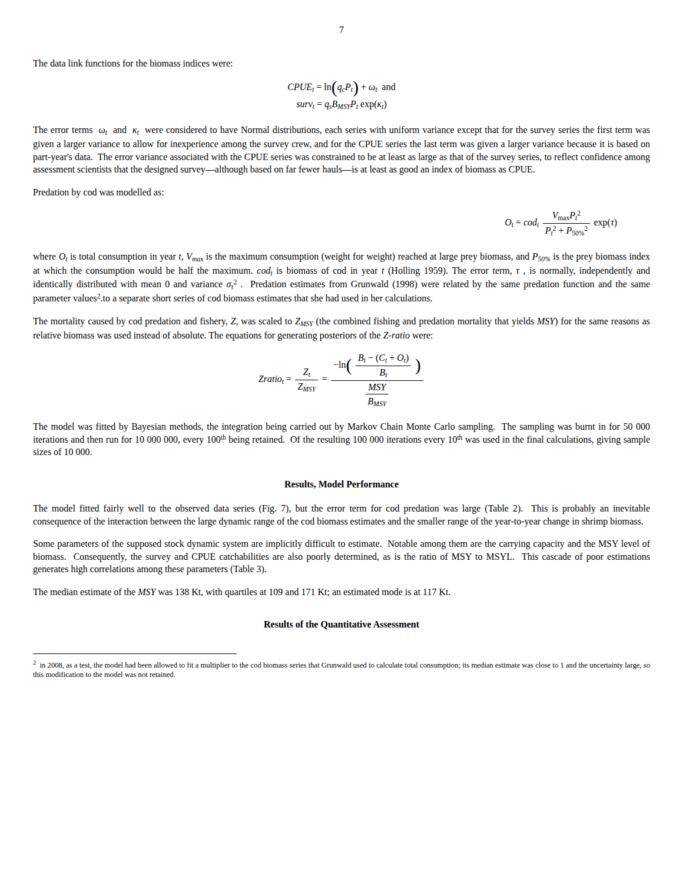7
The data link functions for the biomass indices were:
CPUEt = ln(qcPt) + ωt and
survt = qsBMSYPt exp(κt)
The error terms ωt and κt were considered to have Normal distributions, each series with uniform variance except that for the survey series the first term was given a larger variance to allow for inexperience among the survey crew, and for the CPUE series the last term was given a larger variance because it is based on part-year's data. The error variance associated with the CPUE series was constrained to be at least as large as that of the survey series, to reflect confidence among assessment scientists that the designed survey—although based on far fewer hauls—is at least as good an index of biomass as CPUE.
Predation by cod was modelled as:
Ot = codt VmaxPt2 Pt2 + P50%2 exp(τ)
where Ot is total consumption in year t, Vmax is the maximum consumption (weight for weight) reached at large prey biomass, and P50% is the prey biomass index at which the consumption would be half the maximum. codt is biomass of cod in year t (Holling 1959). The error term, τ , is normally, independently and identically distributed with mean 0 and variance στ2 . Predation estimates from Grunwald (1998) were related by the same predation function and the same parameter values2.to a separate short series of cod biomass estimates that she had used in her calculations.
The mortality caused by cod predation and fishery, Z, was scaled to ZMSY (the combined fishing and predation mortality that yields MSY) for the same reasons as relative biomass was used instead of absolute. The equations for generating posteriors of the Z-ratio were:
Zratiot = Zt ZMSY = −ln( Bt − (Ct + Ot) Bt ) MSY BMSY
The model was fitted by Bayesian methods, the integration being carried out by Markov Chain Monte Carlo sampling. The sampling was burnt in for 50 000 iterations and then run for 10 000 000, every 100th being retained. Of the resulting 100 000 iterations every 10th was used in the final calculations, giving sample sizes of 10 000.
Results, Model Performance
The model fitted fairly well to the observed data series (Fig. 7), but the error term for cod predation was large (Table 2). This is probably an inevitable consequence of the interaction between the large dynamic range of the cod biomass estimates and the smaller range of the year-to-year change in shrimp biomass.
Some parameters of the supposed stock dynamic system are implicitly difficult to estimate. Notable among them are the carrying capacity and the MSY level of biomass. Consequently, the survey and CPUE catchabilities are also poorly determined, as is the ratio of MSY to MSYL. This cascade of poor estimations generates high correlations among these parameters (Table 3).
The median estimate of the MSY was 138 Kt, with quartiles at 109 and 171 Kt; an estimated mode is at 117 Kt.
Results of the Quantitative Assessment
2 in 2008, as a test, the model had been allowed to fit a multiplier to the cod biomass series that Grunwald used to calculate total consumption; its median estimate was close to 1 and the uncertainty large, so this modification to the model was not retained.